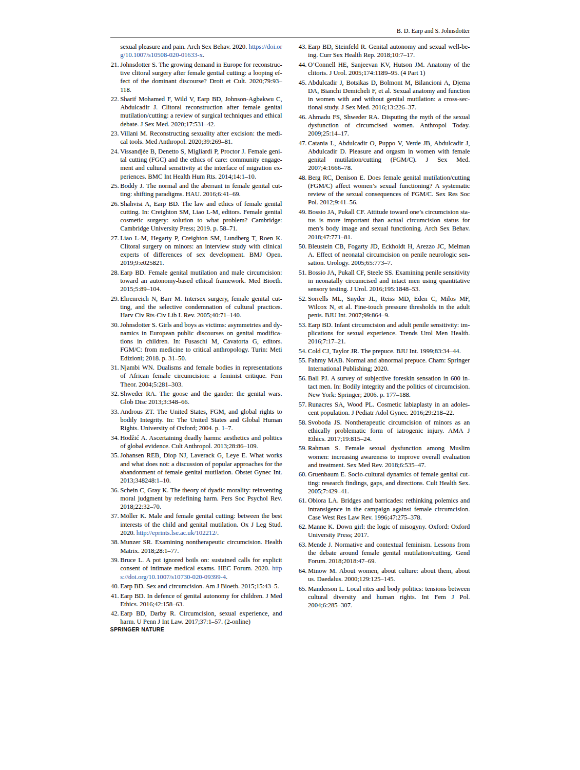B. D. Earp and S. Johnsdotter
sexual pleasure and pain. Arch Sex Behav. 2020. https://doi.org/10.1007/s10508-020-01633-x.
21. Johnsdotter S. The growing demand in Europe for reconstructive clitoral surgery after female gential cutting: a looping effect of the dominant discourse? Droit et Cult. 2020;79:93–118.
22. Sharif Mohamed F, Wild V, Earp BD, Johnson-Agbakwu C, Abdulcadir J. Clitoral reconstruction after female genital mutilation/cutting: a review of surgical techniques and ethical debate. J Sex Med. 2020;17:531–42.
23. Villani M. Reconstructing sexuality after excision: the medical tools. Med Anthropol. 2020;39:269–81.
24. Vissandjée B, Denetto S, Migliardi P, Proctor J. Female genital cutting (FGC) and the ethics of care: community engagement and cultural sensitivity at the interface of migration experiences. BMC Int Health Hum Rts. 2014;14:1–10.
25. Boddy J. The normal and the aberrant in female genital cutting: shifting paradigms. HAU. 2016;6:41–69.
26. Shahvisi A, Earp BD. The law and ethics of female genital cutting. In: Creighton SM, Liao L-M, editors. Female genital cosmetic surgery: solution to what problem? Cambridge: Cambridge University Press; 2019. p. 58–71.
27. Liao L-M, Hegarty P, Creighton SM, Lundberg T, Roen K. Clitoral surgery on minors: an interview study with clinical experts of differences of sex development. BMJ Open. 2019;9:e025821.
28. Earp BD. Female genital mutilation and male circumcision: toward an autonomy-based ethical framework. Med Bioeth. 2015;5:89–104.
29. Ehrenreich N, Barr M. Intersex surgery, female genital cutting, and the selective condemnation of cultural practices. Harv Civ Rts-Civ Lib L Rev. 2005;40:71–140.
30. Johnsdotter S. Girls and boys as victims: asymmetries and dynamics in European public discourses on genital modifications in children. In: Fusaschi M, Cavatorta G, editors. FGM/C: from medicine to critical anthropology. Turin: Meti Edizioni; 2018. p. 31–50.
31. Njambi WN. Dualisms and female bodies in representations of African female circumcision: a feminist critique. Fem Theor. 2004;5:281–303.
32. Shweder RA. The goose and the gander: the genital wars. Glob Disc 2013;3:348–66.
33. Androus ZT. The United States, FGM, and global rights to bodily Integrity. In: The United States and Global Human Rights. University of Oxford; 2004. p. 1–7.
34. Hodžić A. Ascertaining deadly harms: aesthetics and politics of global evidence. Cult Anthropol. 2013;28:86–109.
35. Johansen REB, Diop NJ, Laverack G, Leye E. What works and what does not: a discussion of popular approaches for the abandonment of female genital mutilation. Obstet Gynec Int. 2013;348248:1–10.
36. Schein C, Gray K. The theory of dyadic morality: reinventing moral judgment by redefining harm. Pers Soc Psychol Rev. 2018;22:32–70.
37. Möller K. Male and female genital cutting: between the best interests of the child and genital mutilation. Ox J Leg Stud. 2020. http://eprints.lse.ac.uk/102212/.
38. Munzer SR. Examining nontherapeutic circumcision. Health Matrix. 2018;28:1–77.
39. Bruce L. A pot ignored boils on: sustained calls for explicit consent of intimate medical exams. HEC Forum. 2020. https://doi.org/10.1007/s10730-020-09399-4.
40. Earp BD. Sex and circumcision. Am J Bioeth. 2015;15:43–5.
41. Earp BD. In defence of genital autonomy for children. J Med Ethics. 2016;42:158–63.
42. Earp BD, Darby R. Circumcision, sexual experience, and harm. U Penn J Int Law. 2017;37:1–57. (2-online)
43. Earp BD, Steinfeld R. Genital autonomy and sexual well-being. Curr Sex Health Rep. 2018;10:7–17.
44. O’Connell HE, Sanjeevan KV, Hutson JM. Anatomy of the clitoris. J Urol. 2005;174:1189–95. (4 Part 1)
45. Abdulcadir J, Botsikas D, Bolmont M, Bilancioni A, Djema DA, Bianchi Demicheli F, et al. Sexual anatomy and function in women with and without genital mutilation: a cross-sectional study. J Sex Med. 2016;13:226–37.
46. Ahmadu FS, Shweder RA. Disputing the myth of the sexual dysfunction of circumcised women. Anthropol Today. 2009;25:14–17.
47. Catania L, Abdulcadir O, Puppo V, Verde JB, Abdulcadir J, Abdulcadir D. Pleasure and orgasm in women with female genital mutilation/cutting (FGM/C). J Sex Med. 2007;4:1666–78.
48. Berg RC, Denison E. Does female genital mutilation/cutting (FGM/C) affect women’s sexual functioning? A systematic review of the sexual consequences of FGM/C. Sex Res Soc Pol. 2012;9:41–56.
49. Bossio JA, Pukall CF. Attitude toward one’s circumcision status is more important than actual circumcision status for men’s body image and sexual functioning. Arch Sex Behav. 2018;47:771–81.
50. Bleustein CB, Fogarty JD, Eckholdt H, Arezzo JC, Melman A. Effect of neonatal circumcision on penile neurologic sensation. Urology. 2005;65:773–7.
51. Bossio JA, Pukall CF, Steele SS. Examining penile sensitivity in neonatally circumcised and intact men using quantitative sensory testing. J Urol. 2016;195:1848–53.
52. Sorrells ML, Snyder JL, Reiss MD, Eden C, Milos MF, Wilcox N, et al. Fine-touch pressure thresholds in the adult penis. BJU Int. 2007;99:864–9.
53. Earp BD. Infant circumcision and adult penile sensitivity: implications for sexual experience. Trends Urol Men Health. 2016;7:17–21.
54. Cold CJ, Taylor JR. The prepuce. BJU Int. 1999;83:34–44.
55. Fahmy MAB. Normal and abnormal prepuce. Cham: Springer International Publishing; 2020.
56. Ball PJ. A survey of subjective foreskin sensation in 600 intact men. In: Bodily integrity and the politics of circumcision. New York: Springer; 2006. p. 177–188.
57. Runacres SA, Wood PL. Cosmetic labiaplasty in an adolescent population. J Pediatr Adol Gynec. 2016;29:218–22.
58. Svoboda JS. Nontherapeutic circumcision of minors as an ethically problematic form of iatrogenic injury. AMA J Ethics. 2017;19:815–24.
59. Rahman S. Female sexual dysfunction among Muslim women: increasing awareness to improve overall evaluation and treatment. Sex Med Rev. 2018;6:535–47.
60. Gruenbaum E. Socio-cultural dynamics of female genital cutting: research findings, gaps, and directions. Cult Health Sex. 2005;7:429–41.
61. Obiora LA. Bridges and barricades: rethinking polemics and intransigence in the campaign against female circumcision. Case West Res Law Rev. 1996;47:275–378.
62. Manne K. Down girl: the logic of misogyny. Oxford: Oxford University Press; 2017.
63. Mende J. Normative and contextual feminism. Lessons from the debate around female genital mutilation/cutting. Gend Forum. 2018;2018:47–69.
64. Minow M. About women, about culture: about them, about us. Daedalus. 2000;129:125–145.
65. Manderson L. Local rites and body politics: tensions between cultural diversity and human rights. Int Fem J Pol. 2004;6:285–307.
SPRINGER NATURE